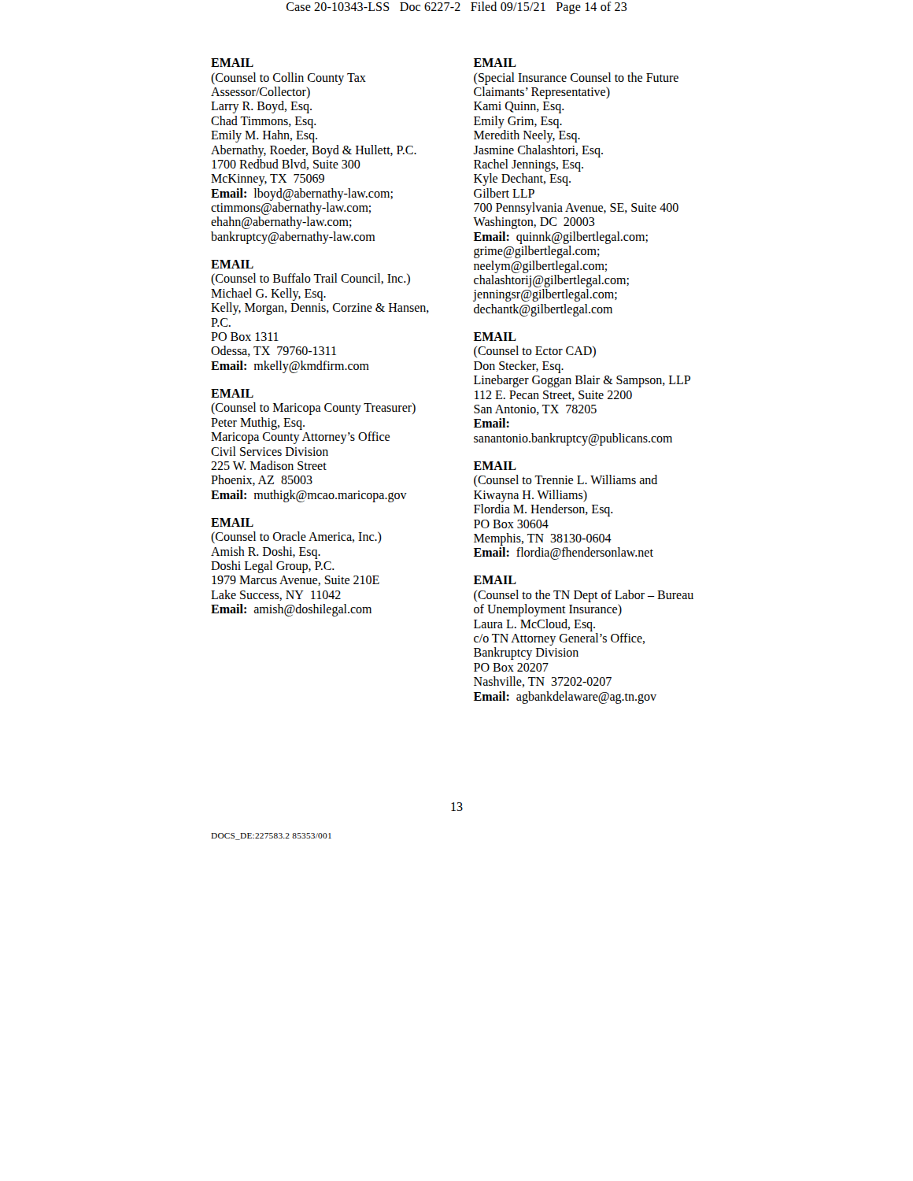Case 20-10343-LSS Doc 6227-2 Filed 09/15/21 Page 14 of 23
EMAIL
(Counsel to Collin County Tax
Assessor/Collector)
Larry R. Boyd, Esq.
Chad Timmons, Esq.
Emily M. Hahn, Esq.
Abernathy, Roeder, Boyd & Hullett, P.C.
1700 Redbud Blvd, Suite 300
McKinney, TX 75069
Email: lboyd@abernathy-law.com;
ctimmons@abernathy-law.com;
ehahn@abernathy-law.com;
bankruptcy@abernathy-law.com
EMAIL
(Counsel to Buffalo Trail Council, Inc.)
Michael G. Kelly, Esq.
Kelly, Morgan, Dennis, Corzine & Hansen,
P.C.
PO Box 1311
Odessa, TX 79760-1311
Email: mkelly@kmdfirm.com
EMAIL
(Counsel to Maricopa County Treasurer)
Peter Muthig, Esq.
Maricopa County Attorney’s Office
Civil Services Division
225 W. Madison Street
Phoenix, AZ 85003
Email: muthigk@mcao.maricopa.gov
EMAIL
(Counsel to Oracle America, Inc.)
Amish R. Doshi, Esq.
Doshi Legal Group, P.C.
1979 Marcus Avenue, Suite 210E
Lake Success, NY 11042
Email: amish@doshilegal.com
EMAIL
(Special Insurance Counsel to the Future
Claimants’ Representative)
Kami Quinn, Esq.
Emily Grim, Esq.
Meredith Neely, Esq.
Jasmine Chalashtori, Esq.
Rachel Jennings, Esq.
Kyle Dechant, Esq.
Gilbert LLP
700 Pennsylvania Avenue, SE, Suite 400
Washington, DC 20003
Email: quinnk@gilbertlegal.com;
grime@gilbertlegal.com;
neelym@gilbertlegal.com;
chalashtorij@gilbertlegal.com;
jenningsr@gilbertlegal.com;
dechantk@gilbertlegal.com
EMAIL
(Counsel to Ector CAD)
Don Stecker, Esq.
Linebarger Goggan Blair & Sampson, LLP
112 E. Pecan Street, Suite 2200
San Antonio, TX 78205
Email:
sanantonio.bankruptcy@publicans.com
EMAIL
(Counsel to Trennie L. Williams and
Kiwayna H. Williams)
Flordia M. Henderson, Esq.
PO Box 30604
Memphis, TN 38130-0604
Email: flordia@fhendersonlaw.net
EMAIL
(Counsel to the TN Dept of Labor – Bureau
of Unemployment Insurance)
Laura L. McCloud, Esq.
c/o TN Attorney General’s Office,
Bankruptcy Division
PO Box 20207
Nashville, TN 37202-0207
Email: agbankdelaware@ag.tn.gov
13
DOCS_DE:227583.2 85353/001